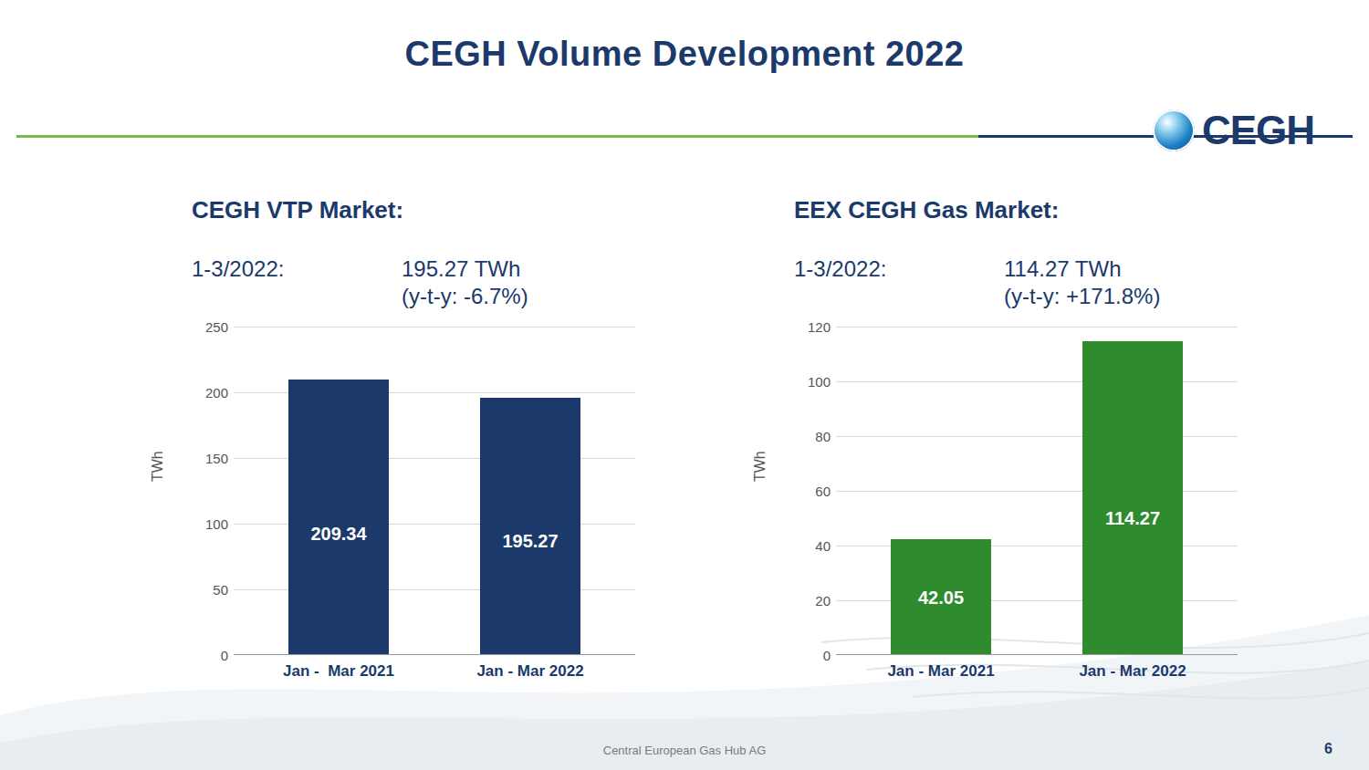CEGH Volume Development 2022
CEGH
CEGH VTP Market:
1-3/2022:
195.27 TWh
(y-t-y: -6.7%)
TWh
250
200
150
100
50
0
209.34
195.27
Jan - Mar 2021
Jan - Mar 2022
EEX CEGH Gas Market:
1-3/2022:
114.27 TWh
(y-t-y: +171.8%)
TWh
120
100
80
60
40
20
0
42.05
114.27
Jan - Mar 2021
Jan - Mar 2022
Central European Gas Hub AG
6